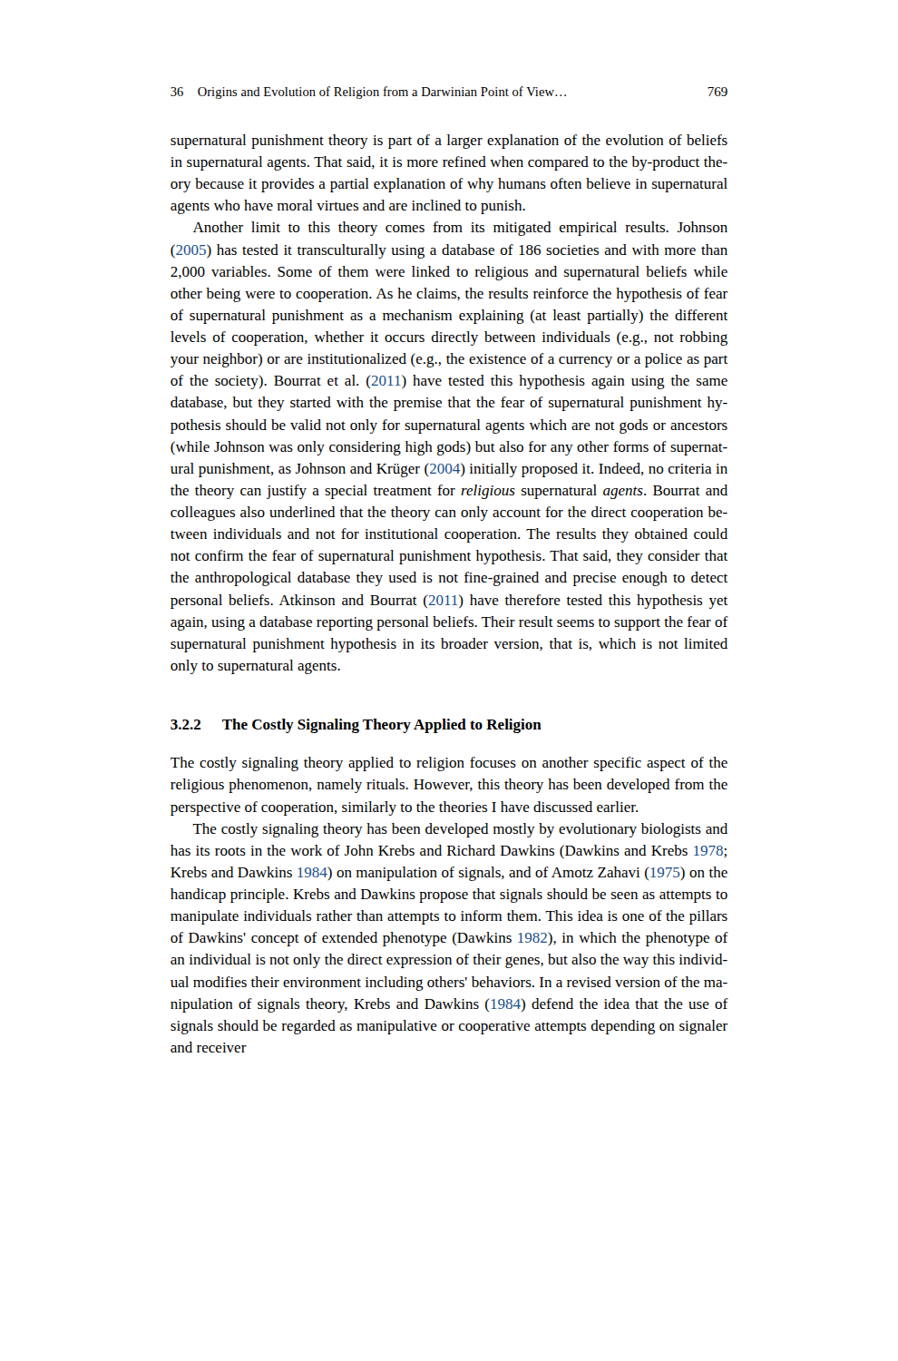36 Origins and Evolution of Religion from a Darwinian Point of View… 769
supernatural punishment theory is part of a larger explanation of the evolution of beliefs in supernatural agents. That said, it is more refined when compared to the by-product theory because it provides a partial explanation of why humans often believe in supernatural agents who have moral virtues and are inclined to punish.
Another limit to this theory comes from its mitigated empirical results. Johnson (2005) has tested it transculturally using a database of 186 societies and with more than 2,000 variables. Some of them were linked to religious and supernatural beliefs while other being were to cooperation. As he claims, the results reinforce the hypothesis of fear of supernatural punishment as a mechanism explaining (at least partially) the different levels of cooperation, whether it occurs directly between individuals (e.g., not robbing your neighbor) or are institutionalized (e.g., the existence of a currency or a police as part of the society). Bourrat et al. (2011) have tested this hypothesis again using the same database, but they started with the premise that the fear of supernatural punishment hypothesis should be valid not only for supernatural agents which are not gods or ancestors (while Johnson was only considering high gods) but also for any other forms of supernatural punishment, as Johnson and Krüger (2004) initially proposed it. Indeed, no criteria in the theory can justify a special treatment for religious supernatural agents. Bourrat and colleagues also underlined that the theory can only account for the direct cooperation between individuals and not for institutional cooperation. The results they obtained could not confirm the fear of supernatural punishment hypothesis. That said, they consider that the anthropological database they used is not fine-grained and precise enough to detect personal beliefs. Atkinson and Bourrat (2011) have therefore tested this hypothesis yet again, using a database reporting personal beliefs. Their result seems to support the fear of supernatural punishment hypothesis in its broader version, that is, which is not limited only to supernatural agents.
3.2.2 The Costly Signaling Theory Applied to Religion
The costly signaling theory applied to religion focuses on another specific aspect of the religious phenomenon, namely rituals. However, this theory has been developed from the perspective of cooperation, similarly to the theories I have discussed earlier.
The costly signaling theory has been developed mostly by evolutionary biologists and has its roots in the work of John Krebs and Richard Dawkins (Dawkins and Krebs 1978; Krebs and Dawkins 1984) on manipulation of signals, and of Amotz Zahavi (1975) on the handicap principle. Krebs and Dawkins propose that signals should be seen as attempts to manipulate individuals rather than attempts to inform them. This idea is one of the pillars of Dawkins' concept of extended phenotype (Dawkins 1982), in which the phenotype of an individual is not only the direct expression of their genes, but also the way this individual modifies their environment including others' behaviors. In a revised version of the manipulation of signals theory, Krebs and Dawkins (1984) defend the idea that the use of signals should be regarded as manipulative or cooperative attempts depending on signaler and receiver